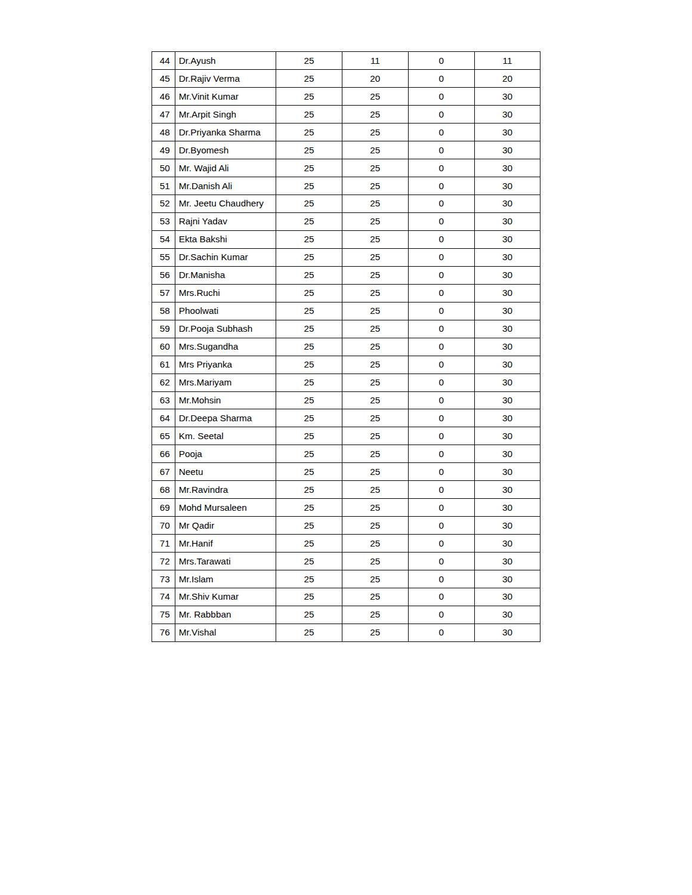| 44 | Dr.Ayush | 25 | 11 | 0 | 11 |
| 45 | Dr.Rajiv Verma | 25 | 20 | 0 | 20 |
| 46 | Mr.Vinit Kumar | 25 | 25 | 0 | 30 |
| 47 | Mr.Arpit Singh | 25 | 25 | 0 | 30 |
| 48 | Dr.Priyanka Sharma | 25 | 25 | 0 | 30 |
| 49 | Dr.Byomesh | 25 | 25 | 0 | 30 |
| 50 | Mr. Wajid Ali | 25 | 25 | 0 | 30 |
| 51 | Mr.Danish Ali | 25 | 25 | 0 | 30 |
| 52 | Mr. Jeetu Chaudhery | 25 | 25 | 0 | 30 |
| 53 | Rajni Yadav | 25 | 25 | 0 | 30 |
| 54 | Ekta Bakshi | 25 | 25 | 0 | 30 |
| 55 | Dr.Sachin Kumar | 25 | 25 | 0 | 30 |
| 56 | Dr.Manisha | 25 | 25 | 0 | 30 |
| 57 | Mrs.Ruchi | 25 | 25 | 0 | 30 |
| 58 | Phoolwati | 25 | 25 | 0 | 30 |
| 59 | Dr.Pooja Subhash | 25 | 25 | 0 | 30 |
| 60 | Mrs.Sugandha | 25 | 25 | 0 | 30 |
| 61 | Mrs Priyanka | 25 | 25 | 0 | 30 |
| 62 | Mrs.Mariyam | 25 | 25 | 0 | 30 |
| 63 | Mr.Mohsin | 25 | 25 | 0 | 30 |
| 64 | Dr.Deepa Sharma | 25 | 25 | 0 | 30 |
| 65 | Km. Seetal | 25 | 25 | 0 | 30 |
| 66 | Pooja | 25 | 25 | 0 | 30 |
| 67 | Neetu | 25 | 25 | 0 | 30 |
| 68 | Mr.Ravindra | 25 | 25 | 0 | 30 |
| 69 | Mohd Mursaleen | 25 | 25 | 0 | 30 |
| 70 | Mr Qadir | 25 | 25 | 0 | 30 |
| 71 | Mr.Hanif | 25 | 25 | 0 | 30 |
| 72 | Mrs.Tarawati | 25 | 25 | 0 | 30 |
| 73 | Mr.Islam | 25 | 25 | 0 | 30 |
| 74 | Mr.Shiv Kumar | 25 | 25 | 0 | 30 |
| 75 | Mr. Rabbban | 25 | 25 | 0 | 30 |
| 76 | Mr.Vishal | 25 | 25 | 0 | 30 |